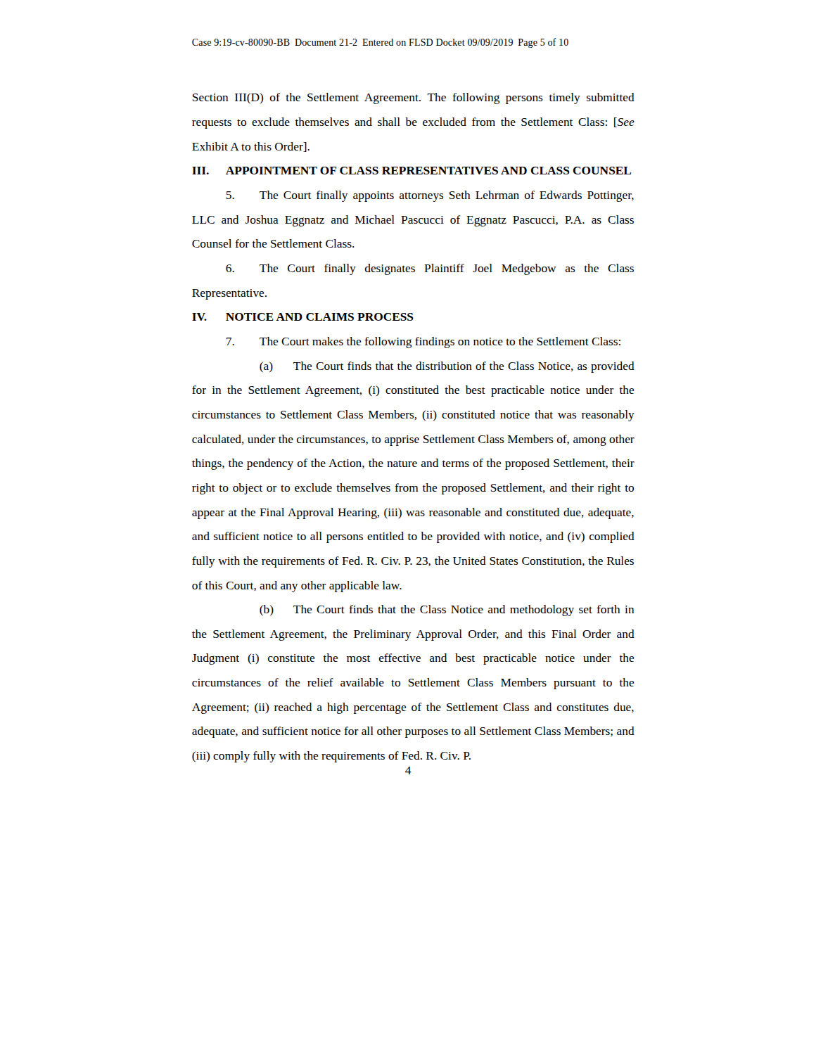Case 9:19-cv-80090-BB Document 21-2 Entered on FLSD Docket 09/09/2019 Page 5 of 10
Section III(D) of the Settlement Agreement. The following persons timely submitted requests to exclude themselves and shall be excluded from the Settlement Class: [See Exhibit A to this Order].
III. APPOINTMENT OF CLASS REPRESENTATIVES AND CLASS COUNSEL
5. The Court finally appoints attorneys Seth Lehrman of Edwards Pottinger, LLC and Joshua Eggnatz and Michael Pascucci of Eggnatz Pascucci, P.A. as Class Counsel for the Settlement Class.
6. The Court finally designates Plaintiff Joel Medgebow as the Class Representative.
IV. NOTICE AND CLAIMS PROCESS
7. The Court makes the following findings on notice to the Settlement Class:
(a) The Court finds that the distribution of the Class Notice, as provided for in the Settlement Agreement, (i) constituted the best practicable notice under the circumstances to Settlement Class Members, (ii) constituted notice that was reasonably calculated, under the circumstances, to apprise Settlement Class Members of, among other things, the pendency of the Action, the nature and terms of the proposed Settlement, their right to object or to exclude themselves from the proposed Settlement, and their right to appear at the Final Approval Hearing, (iii) was reasonable and constituted due, adequate, and sufficient notice to all persons entitled to be provided with notice, and (iv) complied fully with the requirements of Fed. R. Civ. P. 23, the United States Constitution, the Rules of this Court, and any other applicable law.
(b) The Court finds that the Class Notice and methodology set forth in the Settlement Agreement, the Preliminary Approval Order, and this Final Order and Judgment (i) constitute the most effective and best practicable notice under the circumstances of the relief available to Settlement Class Members pursuant to the Agreement; (ii) reached a high percentage of the Settlement Class and constitutes due, adequate, and sufficient notice for all other purposes to all Settlement Class Members; and (iii) comply fully with the requirements of Fed. R. Civ. P.
4